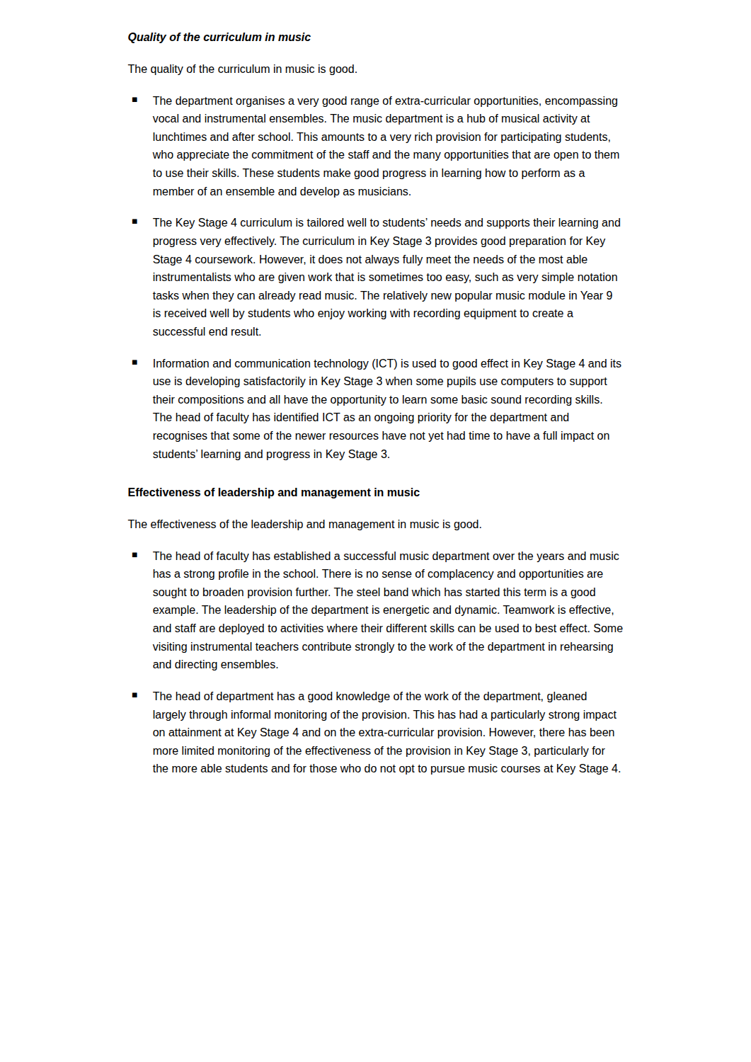Quality of the curriculum in music
The quality of the curriculum in music is good.
The department organises a very good range of extra-curricular opportunities, encompassing vocal and instrumental ensembles. The music department is a hub of musical activity at lunchtimes and after school. This amounts to a very rich provision for participating students, who appreciate the commitment of the staff and the many opportunities that are open to them to use their skills. These students make good progress in learning how to perform as a member of an ensemble and develop as musicians.
The Key Stage 4 curriculum is tailored well to students’ needs and supports their learning and progress very effectively. The curriculum in Key Stage 3 provides good preparation for Key Stage 4 coursework. However, it does not always fully meet the needs of the most able instrumentalists who are given work that is sometimes too easy, such as very simple notation tasks when they can already read music. The relatively new popular music module in Year 9 is received well by students who enjoy working with recording equipment to create a successful end result.
Information and communication technology (ICT) is used to good effect in Key Stage 4 and its use is developing satisfactorily in Key Stage 3 when some pupils use computers to support their compositions and all have the opportunity to learn some basic sound recording skills. The head of faculty has identified ICT as an ongoing priority for the department and recognises that some of the newer resources have not yet had time to have a full impact on students’ learning and progress in Key Stage 3.
Effectiveness of leadership and management in music
The effectiveness of the leadership and management in music is good.
The head of faculty has established a successful music department over the years and music has a strong profile in the school. There is no sense of complacency and opportunities are sought to broaden provision further. The steel band which has started this term is a good example. The leadership of the department is energetic and dynamic. Teamwork is effective, and staff are deployed to activities where their different skills can be used to best effect. Some visiting instrumental teachers contribute strongly to the work of the department in rehearsing and directing ensembles.
The head of department has a good knowledge of the work of the department, gleaned largely through informal monitoring of the provision. This has had a particularly strong impact on attainment at Key Stage 4 and on the extra-curricular provision. However, there has been more limited monitoring of the effectiveness of the provision in Key Stage 3, particularly for the more able students and for those who do not opt to pursue music courses at Key Stage 4.